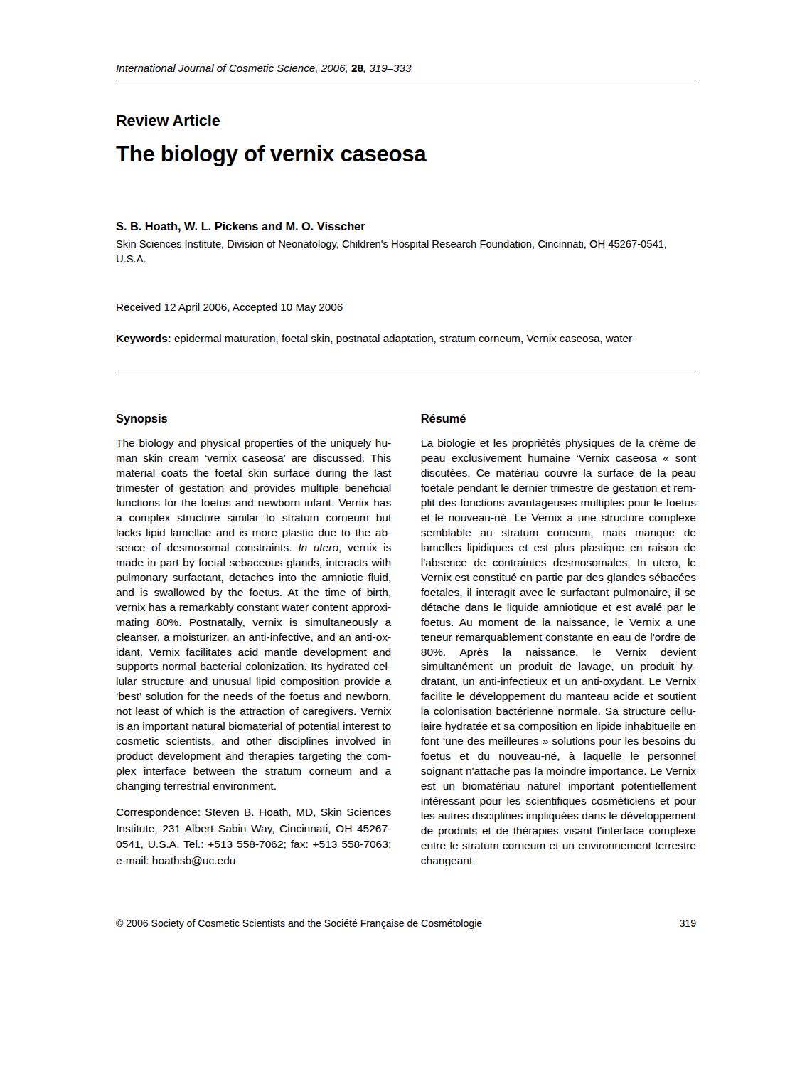International Journal of Cosmetic Science, 2006, 28, 319–333
Review Article
The biology of vernix caseosa
S. B. Hoath, W. L. Pickens and M. O. Visscher
Skin Sciences Institute, Division of Neonatology, Children's Hospital Research Foundation, Cincinnati, OH 45267-0541, U.S.A.
Received 12 April 2006, Accepted 10 May 2006
Keywords: epidermal maturation, foetal skin, postnatal adaptation, stratum corneum, Vernix caseosa, water
Synopsis
The biology and physical properties of the uniquely human skin cream ‘vernix caseosa’ are discussed. This material coats the foetal skin surface during the last trimester of gestation and provides multiple beneficial functions for the foetus and newborn infant. Vernix has a complex structure similar to stratum corneum but lacks lipid lamellae and is more plastic due to the absence of desmosomal constraints. In utero, vernix is made in part by foetal sebaceous glands, interacts with pulmonary surfactant, detaches into the amniotic fluid, and is swallowed by the foetus. At the time of birth, vernix has a remarkably constant water content approximating 80%. Postnatally, vernix is simultaneously a cleanser, a moisturizer, an anti-infective, and an anti-oxidant. Vernix facilitates acid mantle development and supports normal bacterial colonization. Its hydrated cellular structure and unusual lipid composition provide a ‘best’ solution for the needs of the foetus and newborn, not least of which is the attraction of caregivers. Vernix is an important natural biomaterial of potential interest to cosmetic scientists, and other disciplines involved in product development and therapies targeting the complex interface between the stratum corneum and a changing terrestrial environment.
Correspondence: Steven B. Hoath, MD, Skin Sciences Institute, 231 Albert Sabin Way, Cincinnati, OH 45267-0541, U.S.A. Tel.: +513 558-7062; fax: +513 558-7063; e-mail: hoathsb@uc.edu
Résumé
La biologie et les propriétés physiques de la crème de peau exclusivement humaine ‘Vernix caseosa « sont discutées. Ce matériau couvre la surface de la peau foetale pendant le dernier trimestre de gestation et remplit des fonctions avantageuses multiples pour le foetus et le nouveau-né. Le Vernix a une structure complexe semblable au stratum corneum, mais manque de lamelles lipidiques et est plus plastique en raison de l'absence de contraintes desmosomales. In utero, le Vernix est constitué en partie par des glandes sébacées foetales, il interagit avec le surfactant pulmonaire, il se détache dans le liquide amniotique et est avalé par le foetus. Au moment de la naissance, le Vernix a une teneur remarquablement constante en eau de l'ordre de 80%. Après la naissance, le Vernix devient simultanément un produit de lavage, un produit hydratant, un anti-infectieux et un anti-oxydant. Le Vernix facilite le développement du manteau acide et soutient la colonisation bactérienne normale. Sa structure cellulaire hydratée et sa composition en lipide inhabituelle en font ‘une des meilleures » solutions pour les besoins du foetus et du nouveau-né, à laquelle le personnel soignant n'attache pas la moindre importance. Le Vernix est un biomatériau naturel important potentiellement intéressant pour les scientifiques cosméticiens et pour les autres disciplines impliquées dans le développement de produits et de thérapies visant l'interface complexe entre le stratum corneum et un environnement terrestre changeant.
© 2006 Society of Cosmetic Scientists and the Société Française de Cosmétologie 319